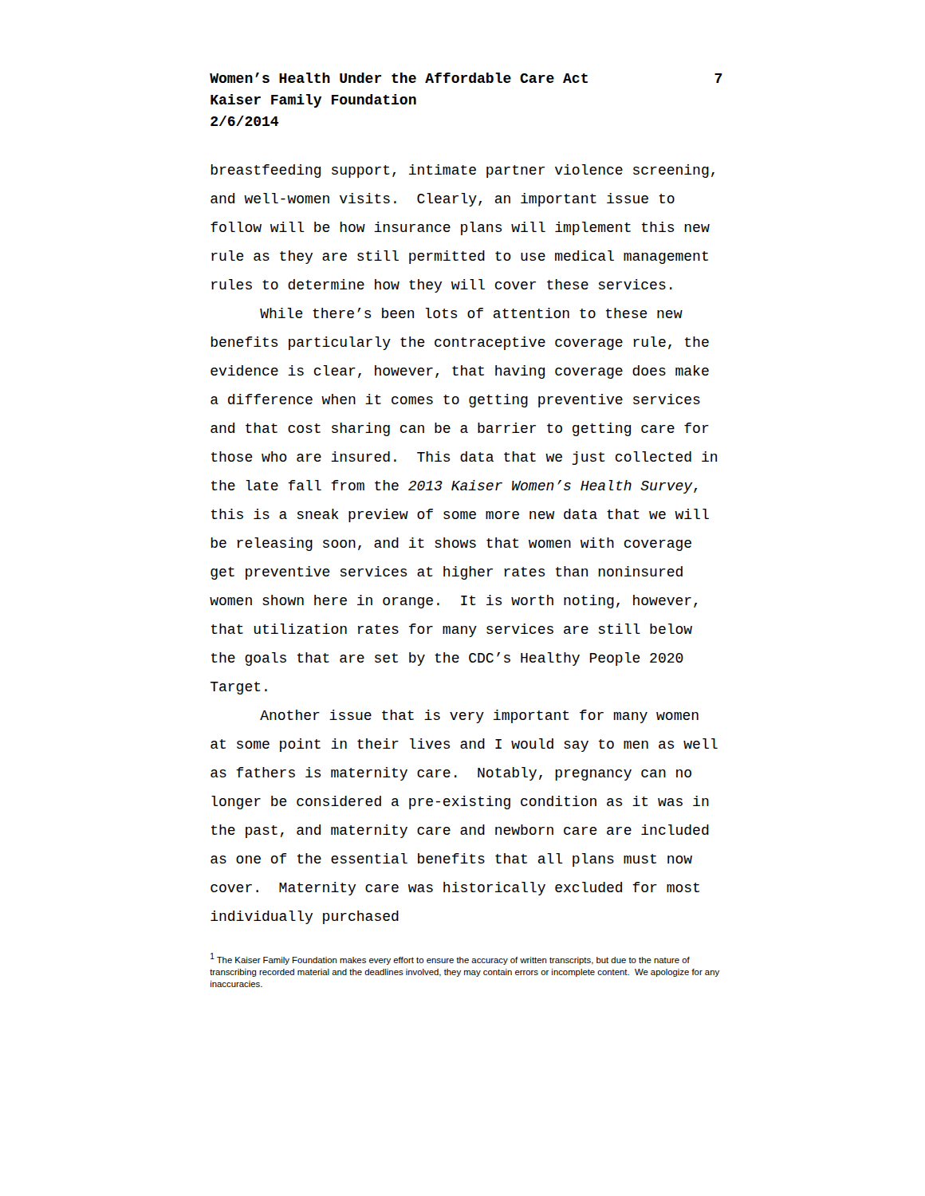7
Women’s Health Under the Affordable Care Act
Kaiser Family Foundation
2/6/2014
breastfeeding support, intimate partner violence screening, and well-women visits. Clearly, an important issue to follow will be how insurance plans will implement this new rule as they are still permitted to use medical management rules to determine how they will cover these services.
While there’s been lots of attention to these new benefits particularly the contraceptive coverage rule, the evidence is clear, however, that having coverage does make a difference when it comes to getting preventive services and that cost sharing can be a barrier to getting care for those who are insured. This data that we just collected in the late fall from the 2013 Kaiser Women’s Health Survey, this is a sneak preview of some more new data that we will be releasing soon, and it shows that women with coverage get preventive services at higher rates than noninsured women shown here in orange. It is worth noting, however, that utilization rates for many services are still below the goals that are set by the CDC’s Healthy People 2020 Target.
Another issue that is very important for many women at some point in their lives and I would say to men as well as fathers is maternity care. Notably, pregnancy can no longer be considered a pre-existing condition as it was in the past, and maternity care and newborn care are included as one of the essential benefits that all plans must now cover. Maternity care was historically excluded for most individually purchased
1 The Kaiser Family Foundation makes every effort to ensure the accuracy of written transcripts, but due to the nature of transcribing recorded material and the deadlines involved, they may contain errors or incomplete content. We apologize for any inaccuracies.